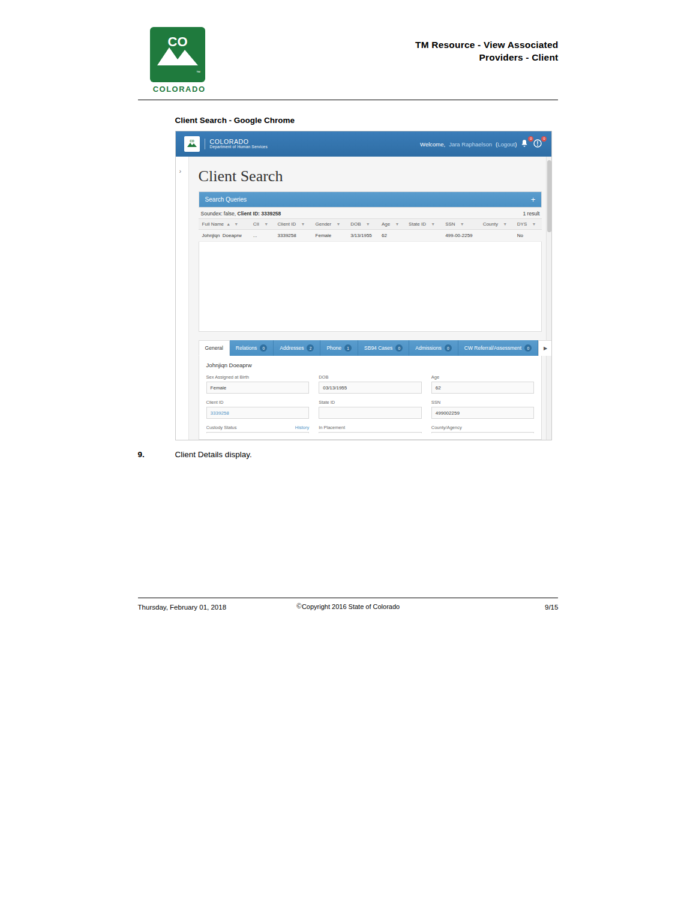CO ™
COLORADO
TM Resource - View Associated
Providers - Client
Client Search - Google Chrome
CO
COLORADO
Department of Human Services
Welcome, Jara Raphaelson (Logout) 0 0
›
Client Search
Search Queries +
Soundex: false, Client ID: 3339258 1 result
| Full Name ▲ ▼ | CII ▼ | Client ID ▼ | Gender ▼ | DOB ▼ | Age ▼ | State ID ▼ | SSN ▼ | County ▼ | DYS ▼ |
| --- | --- | --- | --- | --- | --- | --- | --- | --- | --- |
| Johnjiqn Doeaprw | ... | 3339258 | Female | 3/13/1955 | 62 | | 499-00-2259 | | No |
General
Relations 0
Addresses 2
Phone 1
SB94 Cases 0
Admissions 0
CW Referral/Assessment 0
▶
Johnjiqn Doeaprw
Sex Assigned at Birth
Female
DOB
03/13/1955
Age
62
Client ID
3339258
State ID
SSN
499002259
History Custody Status
In Placement
County/Agency
9.
Client Details display.
Thursday, February 01, 2018
©Copyright 2016 State of Colorado
9/15